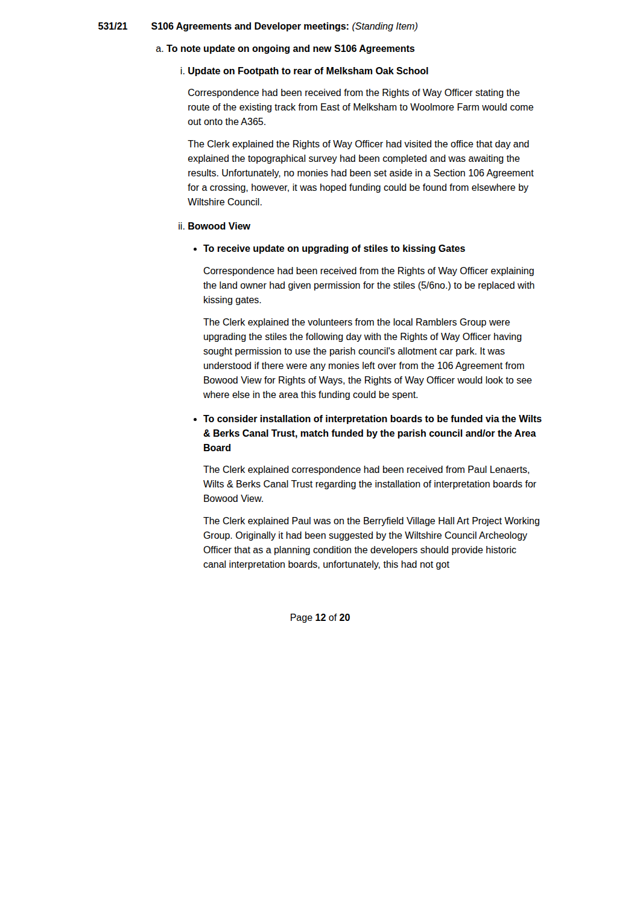531/21
S106 Agreements and Developer meetings: (Standing Item)
To note update on ongoing and new S106 Agreements
Update on Footpath to rear of Melksham Oak School
Correspondence had been received from the Rights of Way Officer stating the route of the existing track from East of Melksham to Woolmore Farm would come out onto the A365.
The Clerk explained the Rights of Way Officer had visited the office that day and explained the topographical survey had been completed and was awaiting the results. Unfortunately, no monies had been set aside in a Section 106 Agreement for a crossing, however, it was hoped funding could be found from elsewhere by Wiltshire Council.
Bowood View
To receive update on upgrading of stiles to kissing Gates
Correspondence had been received from the Rights of Way Officer explaining the land owner had given permission for the stiles (5/6no.) to be replaced with kissing gates.
The Clerk explained the volunteers from the local Ramblers Group were upgrading the stiles the following day with the Rights of Way Officer having sought permission to use the parish council's allotment car park. It was understood if there were any monies left over from the 106 Agreement from Bowood View for Rights of Ways, the Rights of Way Officer would look to see where else in the area this funding could be spent.
To consider installation of interpretation boards to be funded via the Wilts & Berks Canal Trust, match funded by the parish council and/or the Area Board
The Clerk explained correspondence had been received from Paul Lenaerts, Wilts & Berks Canal Trust regarding the installation of interpretation boards for Bowood View.
The Clerk explained Paul was on the Berryfield Village Hall Art Project Working Group. Originally it had been suggested by the Wiltshire Council Archeology Officer that as a planning condition the developers should provide historic canal interpretation boards, unfortunately, this had not got
Page 12 of 20